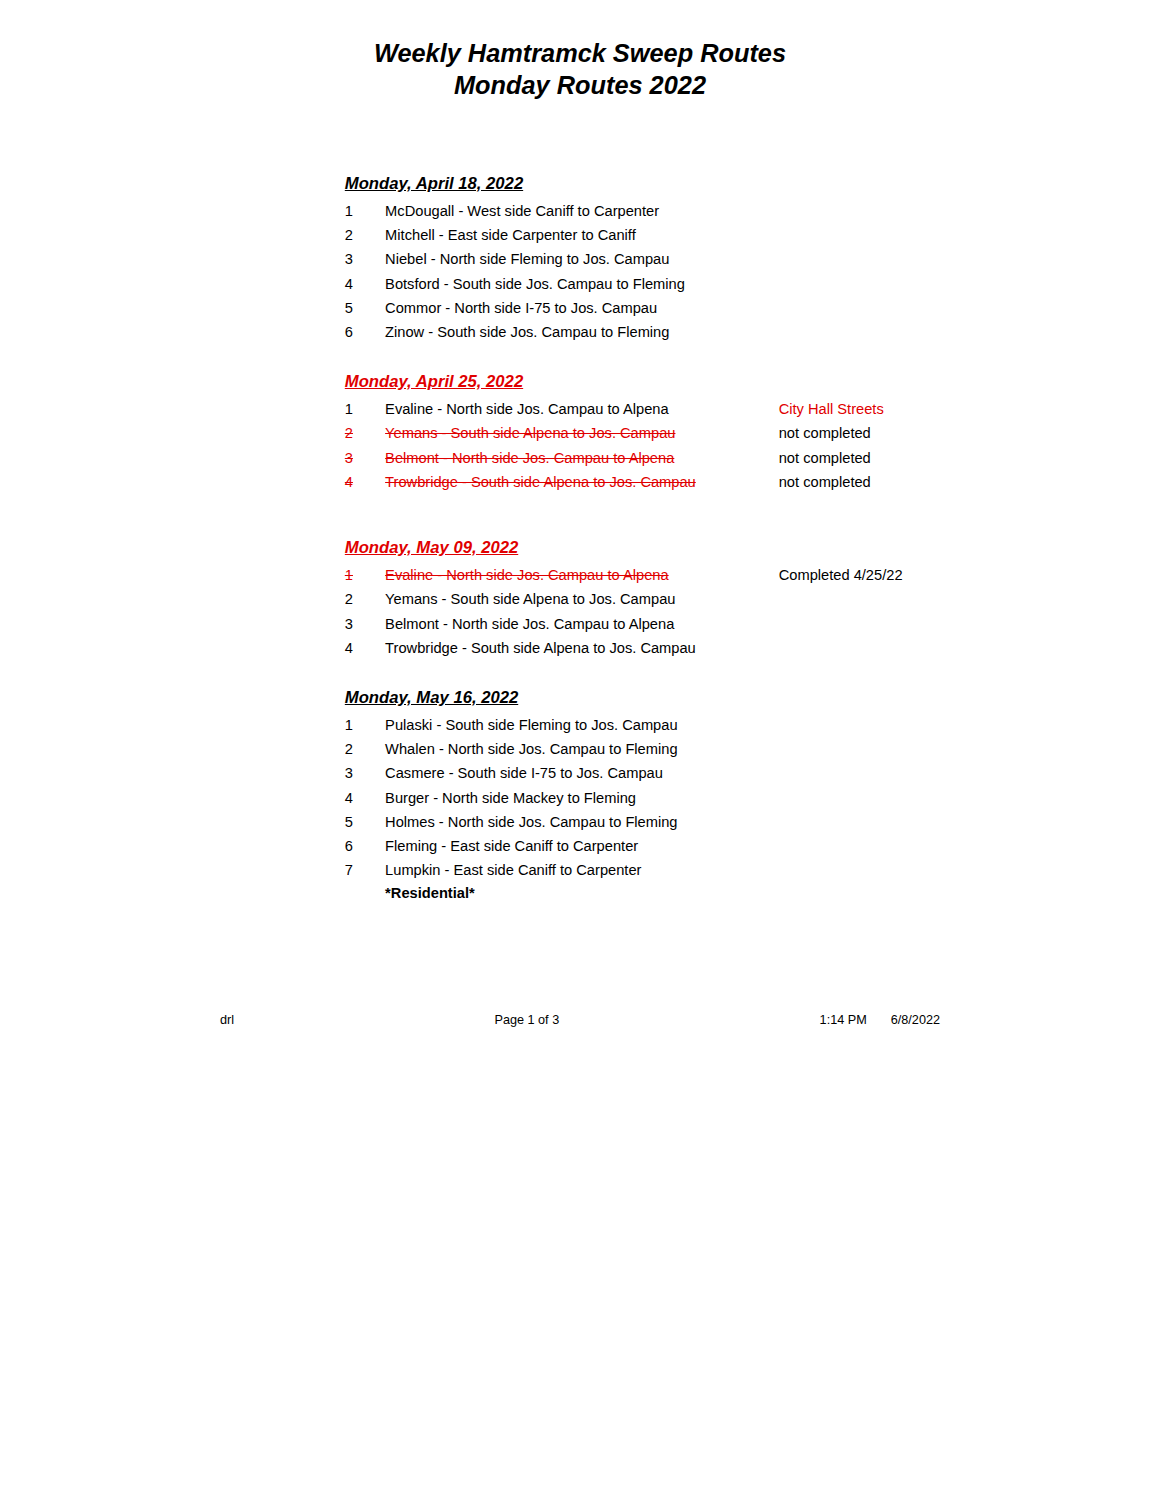Weekly Hamtramck Sweep Routes
Monday Routes 2022
Monday, April 18, 2022
| 1 | McDougall - West side Caniff to Carpenter | |
| 2 | Mitchell - East side Carpenter to Caniff | |
| 3 | Niebel - North side Fleming to Jos. Campau | |
| 4 | Botsford - South side Jos. Campau to Fleming | |
| 5 | Commor - North side I-75 to Jos. Campau | |
| 6 | Zinow - South side Jos. Campau to Fleming | |
Monday, April 25, 2022
| 1 | Evaline - North side Jos. Campau to Alpena | City Hall Streets |
| 2 | Yemans - South side Alpena to Jos. Campau | not completed |
| 3 | Belmont - North side Jos. Campau to Alpena | not completed |
| 4 | Trowbridge - South side Alpena to Jos. Campau | not completed |
Monday, May 09, 2022
| 1 | Evaline - North side Jos. Campau to Alpena | Completed 4/25/22 |
| 2 | Yemans - South side Alpena to Jos. Campau | |
| 3 | Belmont - North side Jos. Campau to Alpena | |
| 4 | Trowbridge - South side Alpena to Jos. Campau | |
Monday, May 16, 2022
| 1 | Pulaski - South side Fleming to Jos. Campau | |
| 2 | Whalen - North side Jos. Campau to Fleming | |
| 3 | Casmere - South side I-75 to Jos. Campau | |
| 4 | Burger - North side Mackey to Fleming | |
| 5 | Holmes - North side Jos. Campau to Fleming | |
| 6 | Fleming - East side Caniff to Carpenter | |
| 7 | Lumpkin - East side Caniff to Carpenter | |
*Residential*
drl
Page 1 of 3
1:14 PM6/8/2022